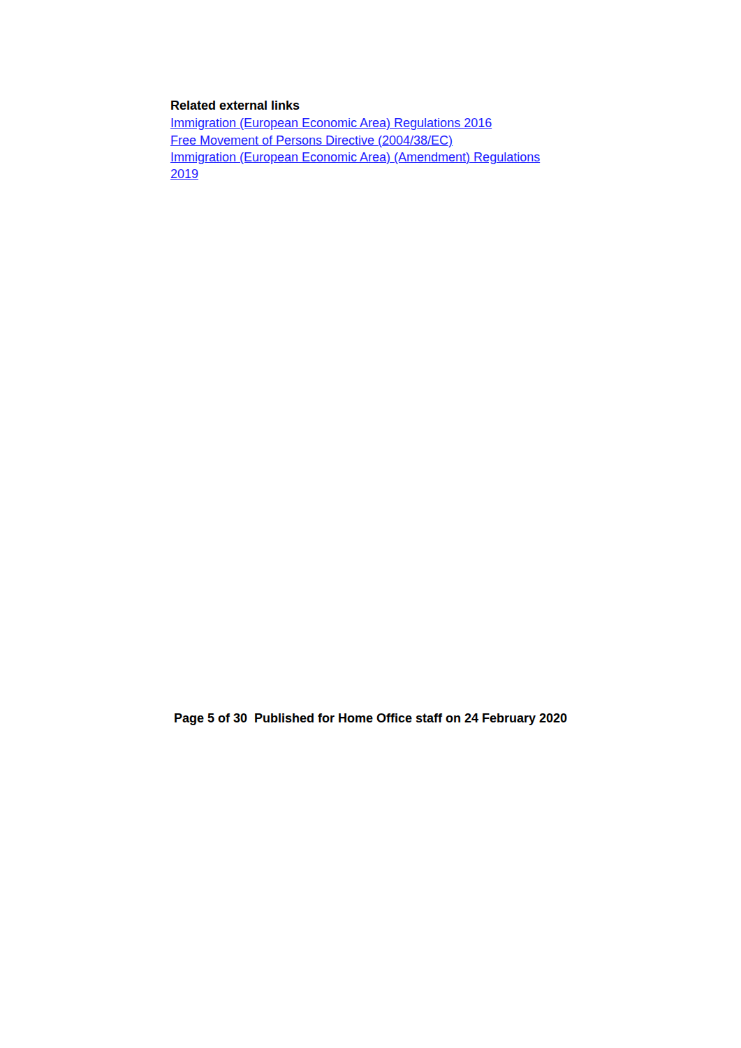Related external links
Immigration (European Economic Area) Regulations 2016
Free Movement of Persons Directive (2004/38/EC)
Immigration (European Economic Area) (Amendment) Regulations 2019
Page 5 of 30 Published for Home Office staff on 24 February 2020